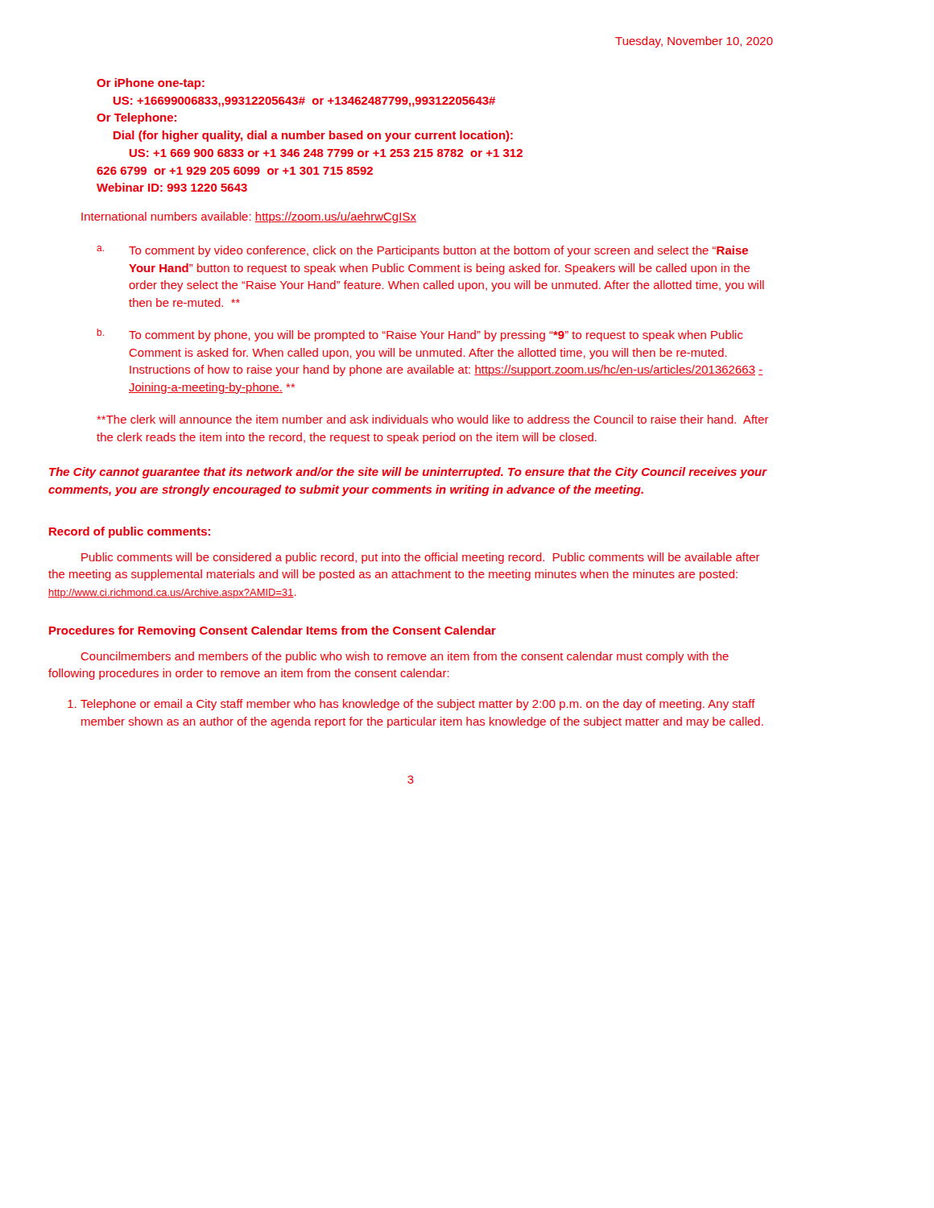Tuesday, November 10, 2020
Or iPhone one-tap:
US: +16699006833,,99312205643# or +13462487799,,99312205643#
Or Telephone:
Dial (for higher quality, dial a number based on your current location):
US: +1 669 900 6833 or +1 346 248 7799 or +1 253 215 8782 or +1 312
626 6799 or +1 929 205 6099 or +1 301 715 8592
Webinar ID: 993 1220 5643
International numbers available: https://zoom.us/u/aehrwCgISx
a. To comment by video conference, click on the Participants button at the bottom of your screen and select the “Raise Your Hand” button to request to speak when Public Comment is being asked for. Speakers will be called upon in the order they select the “Raise Your Hand” feature. When called upon, you will be unmuted. After the allotted time, you will then be re-muted. **
b. To comment by phone, you will be prompted to “Raise Your Hand” by pressing “*9” to request to speak when Public Comment is asked for. When called upon, you will be unmuted. After the allotted time, you will then be re-muted. Instructions of how to raise your hand by phone are available at: https://support.zoom.us/hc/en-us/articles/201362663 -Joining-a-meeting-by-phone. **
**The clerk will announce the item number and ask individuals who would like to address the Council to raise their hand. After the clerk reads the item into the record, the request to speak period on the item will be closed.
The City cannot guarantee that its network and/or the site will be uninterrupted. To ensure that the City Council receives your comments, you are strongly encouraged to submit your comments in writing in advance of the meeting.
Record of public comments:
Public comments will be considered a public record, put into the official meeting record. Public comments will be available after the meeting as supplemental materials and will be posted as an attachment to the meeting minutes when the minutes are posted: http://www.ci.richmond.ca.us/Archive.aspx?AMID=31.
Procedures for Removing Consent Calendar Items from the Consent Calendar
Councilmembers and members of the public who wish to remove an item from the consent calendar must comply with the following procedures in order to remove an item from the consent calendar:
Telephone or email a City staff member who has knowledge of the subject matter by 2:00 p.m. on the day of meeting. Any staff member shown as an author of the agenda report for the particular item has knowledge of the subject matter and may be called.
3